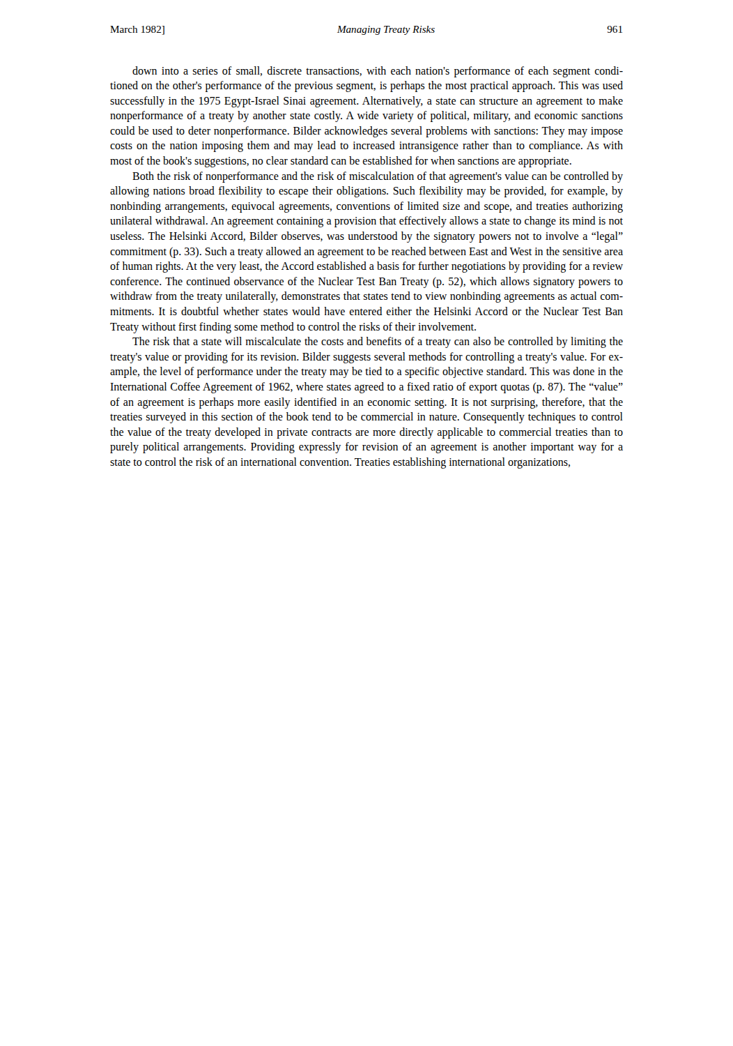March 1982] Managing Treaty Risks 961
down into a series of small, discrete transactions, with each nation's performance of each segment conditioned on the other's performance of the previous segment, is perhaps the most practical approach. This was used successfully in the 1975 Egypt-Israel Sinai agreement. Alternatively, a state can structure an agreement to make nonperformance of a treaty by another state costly. A wide variety of political, military, and economic sanctions could be used to deter nonperformance. Bilder acknowledges several problems with sanctions: They may impose costs on the nation imposing them and may lead to increased intransigence rather than to compliance. As with most of the book's suggestions, no clear standard can be established for when sanctions are appropriate.
Both the risk of nonperformance and the risk of miscalculation of that agreement's value can be controlled by allowing nations broad flexibility to escape their obligations. Such flexibility may be provided, for example, by nonbinding arrangements, equivocal agreements, conventions of limited size and scope, and treaties authorizing unilateral withdrawal. An agreement containing a provision that effectively allows a state to change its mind is not useless. The Helsinki Accord, Bilder observes, was understood by the signatory powers not to involve a “legal” commitment (p. 33). Such a treaty allowed an agreement to be reached between East and West in the sensitive area of human rights. At the very least, the Accord established a basis for further negotiations by providing for a review conference. The continued observance of the Nuclear Test Ban Treaty (p. 52), which allows signatory powers to withdraw from the treaty unilaterally, demonstrates that states tend to view nonbinding agreements as actual commitments. It is doubtful whether states would have entered either the Helsinki Accord or the Nuclear Test Ban Treaty without first finding some method to control the risks of their involvement.
The risk that a state will miscalculate the costs and benefits of a treaty can also be controlled by limiting the treaty's value or providing for its revision. Bilder suggests several methods for controlling a treaty's value. For example, the level of performance under the treaty may be tied to a specific objective standard. This was done in the International Coffee Agreement of 1962, where states agreed to a fixed ratio of export quotas (p. 87). The “value” of an agreement is perhaps more easily identified in an economic setting. It is not surprising, therefore, that the treaties surveyed in this section of the book tend to be commercial in nature. Consequently techniques to control the value of the treaty developed in private contracts are more directly applicable to commercial treaties than to purely political arrangements. Providing expressly for revision of an agreement is another important way for a state to control the risk of an international convention. Treaties establishing international organizations,